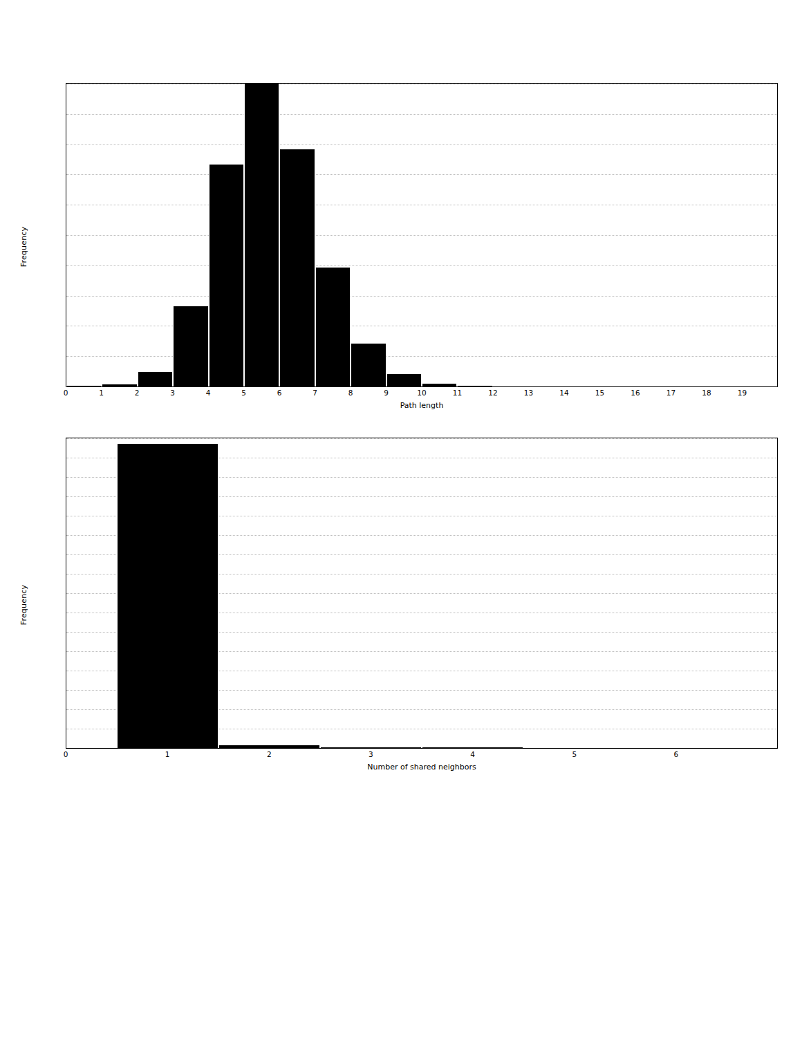Frequency
0
5,000,000
10,000,000
15,000,000
20,000,000
25,000,000
30,000,000
35,000,000
40,000,000
45,000,000
50,000,000
0 1 2 3 4 5 6 7 8 9 10 11 12 13 14 15 16 17 18 19
Path length
Frequency
0
10,000
20,000
30,000
40,000
50,000
60,000
70,000
80,000
90,000
100,000
110,000
120,000
130,000
140,000
150,000
160,000
0 1 2 3 4 5 6
Number of shared neighbors